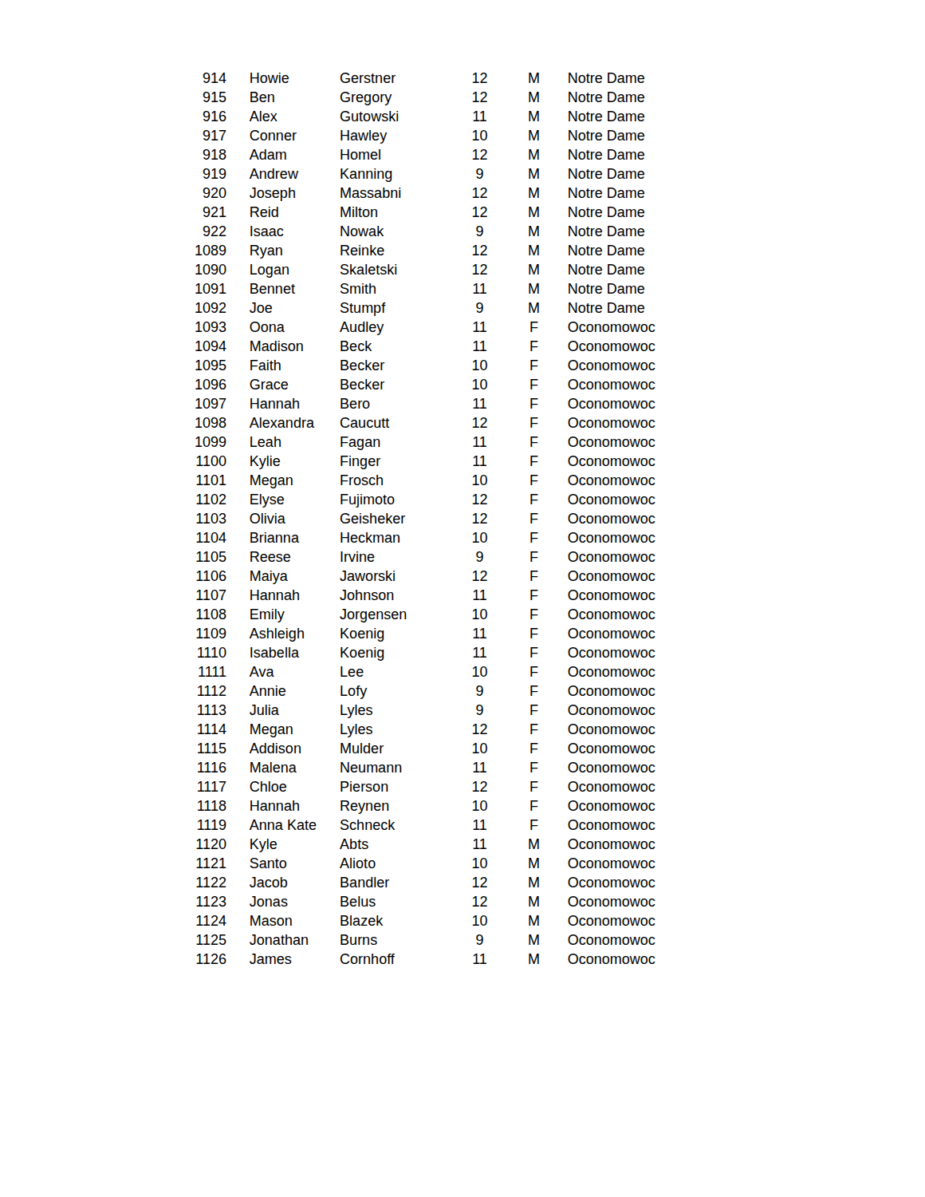| 914 | Howie | Gerstner | 12 | M | Notre Dame |
| 915 | Ben | Gregory | 12 | M | Notre Dame |
| 916 | Alex | Gutowski | 11 | M | Notre Dame |
| 917 | Conner | Hawley | 10 | M | Notre Dame |
| 918 | Adam | Homel | 12 | M | Notre Dame |
| 919 | Andrew | Kanning | 9 | M | Notre Dame |
| 920 | Joseph | Massabni | 12 | M | Notre Dame |
| 921 | Reid | Milton | 12 | M | Notre Dame |
| 922 | Isaac | Nowak | 9 | M | Notre Dame |
| 1089 | Ryan | Reinke | 12 | M | Notre Dame |
| 1090 | Logan | Skaletski | 12 | M | Notre Dame |
| 1091 | Bennet | Smith | 11 | M | Notre Dame |
| 1092 | Joe | Stumpf | 9 | M | Notre Dame |
| 1093 | Oona | Audley | 11 | F | Oconomowoc |
| 1094 | Madison | Beck | 11 | F | Oconomowoc |
| 1095 | Faith | Becker | 10 | F | Oconomowoc |
| 1096 | Grace | Becker | 10 | F | Oconomowoc |
| 1097 | Hannah | Bero | 11 | F | Oconomowoc |
| 1098 | Alexandra | Caucutt | 12 | F | Oconomowoc |
| 1099 | Leah | Fagan | 11 | F | Oconomowoc |
| 1100 | Kylie | Finger | 11 | F | Oconomowoc |
| 1101 | Megan | Frosch | 10 | F | Oconomowoc |
| 1102 | Elyse | Fujimoto | 12 | F | Oconomowoc |
| 1103 | Olivia | Geisheker | 12 | F | Oconomowoc |
| 1104 | Brianna | Heckman | 10 | F | Oconomowoc |
| 1105 | Reese | Irvine | 9 | F | Oconomowoc |
| 1106 | Maiya | Jaworski | 12 | F | Oconomowoc |
| 1107 | Hannah | Johnson | 11 | F | Oconomowoc |
| 1108 | Emily | Jorgensen | 10 | F | Oconomowoc |
| 1109 | Ashleigh | Koenig | 11 | F | Oconomowoc |
| 1110 | Isabella | Koenig | 11 | F | Oconomowoc |
| 1111 | Ava | Lee | 10 | F | Oconomowoc |
| 1112 | Annie | Lofy | 9 | F | Oconomowoc |
| 1113 | Julia | Lyles | 9 | F | Oconomowoc |
| 1114 | Megan | Lyles | 12 | F | Oconomowoc |
| 1115 | Addison | Mulder | 10 | F | Oconomowoc |
| 1116 | Malena | Neumann | 11 | F | Oconomowoc |
| 1117 | Chloe | Pierson | 12 | F | Oconomowoc |
| 1118 | Hannah | Reynen | 10 | F | Oconomowoc |
| 1119 | Anna Kate | Schneck | 11 | F | Oconomowoc |
| 1120 | Kyle | Abts | 11 | M | Oconomowoc |
| 1121 | Santo | Alioto | 10 | M | Oconomowoc |
| 1122 | Jacob | Bandler | 12 | M | Oconomowoc |
| 1123 | Jonas | Belus | 12 | M | Oconomowoc |
| 1124 | Mason | Blazek | 10 | M | Oconomowoc |
| 1125 | Jonathan | Burns | 9 | M | Oconomowoc |
| 1126 | James | Cornhoff | 11 | M | Oconomowoc |